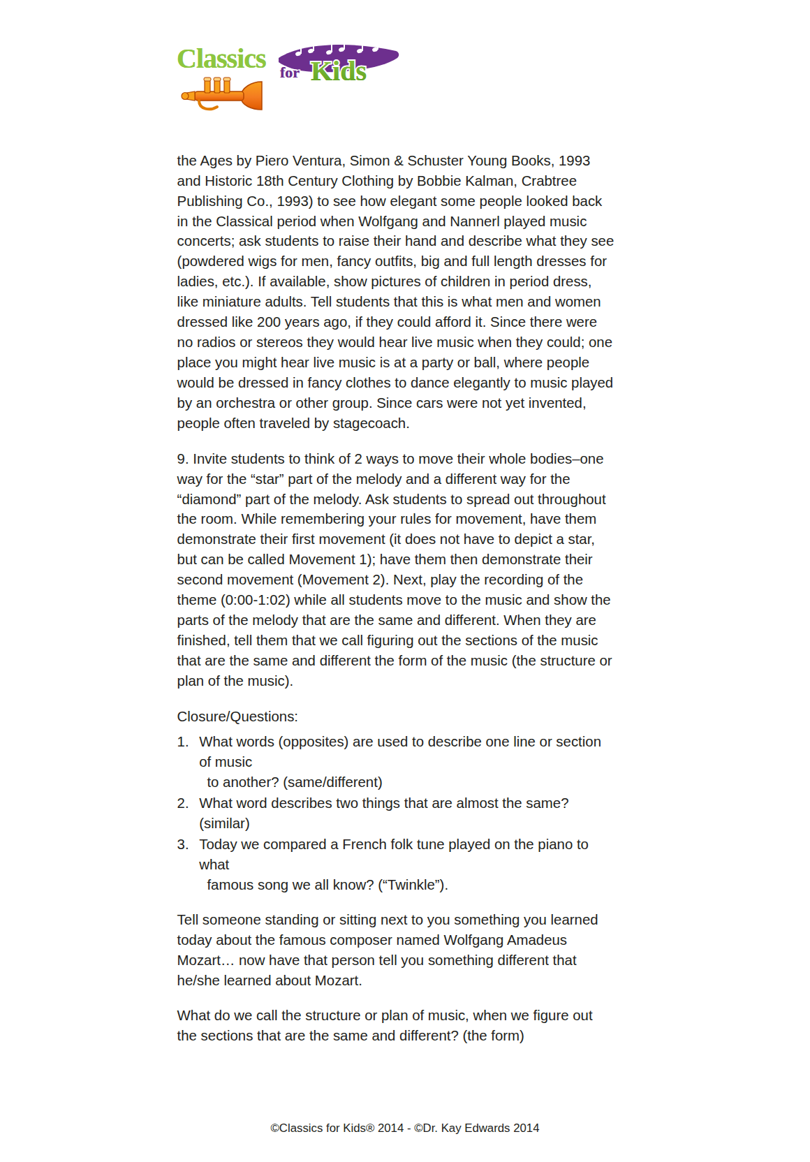Classics Classics for for Kids Kids
the Ages by Piero Ventura, Simon & Schuster Young Books, 1993 and Historic 18th Century Clothing by Bobbie Kalman, Crabtree Publishing Co., 1993) to see how elegant some people looked back in the Classical period when Wolfgang and Nannerl played music concerts; ask students to raise their hand and describe what they see (powdered wigs for men, fancy outfits, big and full length dresses for ladies, etc.). If available, show pictures of children in period dress, like miniature adults. Tell students that this is what men and women dressed like 200 years ago, if they could afford it. Since there were no radios or stereos they would hear live music when they could; one place you might hear live music is at a party or ball, where people would be dressed in fancy clothes to dance elegantly to music played by an orchestra or other group. Since cars were not yet invented, people often traveled by stagecoach.
9. Invite students to think of 2 ways to move their whole bodies–one way for the “star” part of the melody and a different way for the “diamond” part of the melody. Ask students to spread out throughout the room. While remembering your rules for movement, have them demonstrate their first movement (it does not have to depict a star, but can be called Movement 1); have them then demonstrate their second movement (Movement 2). Next, play the recording of the theme (0:00-1:02) while all students move to the music and show the parts of the melody that are the same and different. When they are finished, tell them that we call figuring out the sections of the music that are the same and different the form of the music (the structure or plan of the music).
Closure/Questions:
1. What words (opposites) are used to describe one line or section of musicto another? (same/different)
2. What word describes two things that are almost the same? (similar)
3. Today we compared a French folk tune played on the piano to whatfamous song we all know? (“Twinkle”).
Tell someone standing or sitting next to you something you learned today about the famous composer named Wolfgang Amadeus Mozart… now have that person tell you something different that he/she learned about Mozart.
What do we call the structure or plan of music, when we figure out the sections that are the same and different? (the form)
©Classics for Kids® 2014 - ©Dr. Kay Edwards 2014